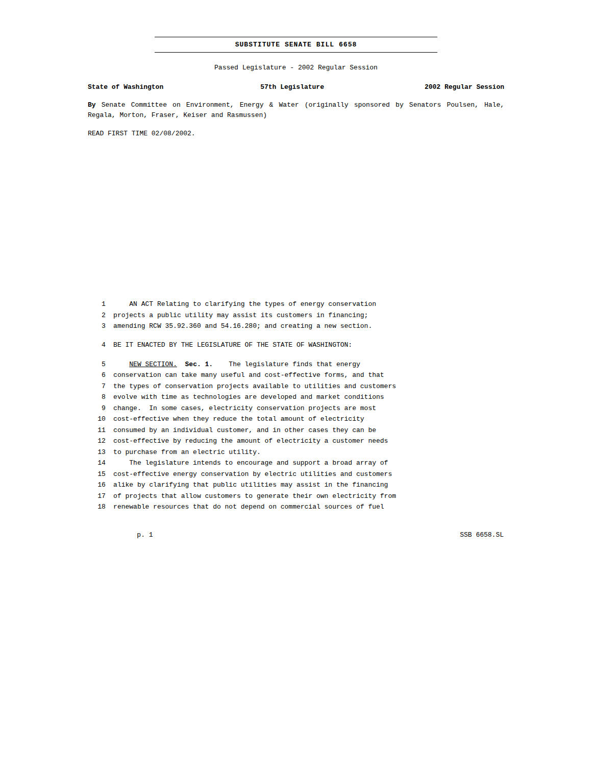SUBSTITUTE SENATE BILL 6658
Passed Legislature - 2002 Regular Session
| State of Washington | 57th Legislature | 2002 Regular Session |
By Senate Committee on Environment, Energy & Water (originally sponsored by Senators Poulsen, Hale, Regala, Morton, Fraser, Keiser and Rasmussen)
READ FIRST TIME 02/08/2002.
| 1 | AN ACT Relating to clarifying the types of energy conservation |
| 2 | projects a public utility may assist its customers in financing; |
| 3 | amending RCW 35.92.360 and 54.16.280; and creating a new section. |
| 4 | BE IT ENACTED BY THE LEGISLATURE OF THE STATE OF WASHINGTON: |
| 5 | NEW SECTION. Sec. 1. The legislature finds that energy |
| 6 | conservation can take many useful and cost-effective forms, and that |
| 7 | the types of conservation projects available to utilities and customers |
| 8 | evolve with time as technologies are developed and market conditions |
| 9 | change. In some cases, electricity conservation projects are most |
| 10 | cost-effective when they reduce the total amount of electricity |
| 11 | consumed by an individual customer, and in other cases they can be |
| 12 | cost-effective by reducing the amount of electricity a customer needs |
| 13 | to purchase from an electric utility. |
| 14 | The legislature intends to encourage and support a broad array of |
| 15 | cost-effective energy conservation by electric utilities and customers |
| 16 | alike by clarifying that public utilities may assist in the financing |
| 17 | of projects that allow customers to generate their own electricity from |
| 18 | renewable resources that do not depend on commercial sources of fuel |
| p. 1 | SSB 6658.SL |